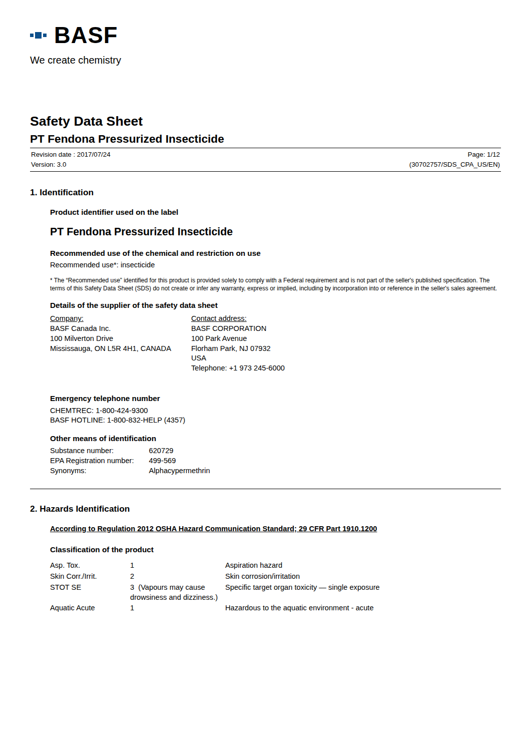BASF
We create chemistry
Safety Data Sheet
PT Fendona Pressurized Insecticide
| Revision date : 2017/07/24 | Page: 1/12 |
| Version: 3.0 | (30702757/SDS_CPA_US/EN) |
1. Identification
Product identifier used on the label
PT Fendona Pressurized Insecticide
Recommended use of the chemical and restriction on use
Recommended use*: insecticide
* The “Recommended use” identified for this product is provided solely to comply with a Federal requirement and is not part of the seller's published specification. The terms of this Safety Data Sheet (SDS) do not create or infer any warranty, express or implied, including by incorporation into or reference in the seller's sales agreement.
Details of the supplier of the safety data sheet
| Company: BASF Canada Inc. 100 Milverton Drive Mississauga, ON L5R 4H1, CANADA | Contact address: BASF CORPORATION 100 Park Avenue Florham Park, NJ 07932 USA Telephone: +1 973 245-6000 |
Emergency telephone number
CHEMTREC: 1-800-424-9300
BASF HOTLINE: 1-800-832-HELP (4357)
Other means of identification
| Substance number: | 620729 |
| EPA Registration number: | 499-569 |
| Synonyms: | Alphacypermethrin |
2. Hazards Identification
According to Regulation 2012 OSHA Hazard Communication Standard; 29 CFR Part 1910.1200
Classification of the product
| Asp. Tox. | 1 | Aspiration hazard |
| Skin Corr./Irrit. | 2 | Skin corrosion/irritation |
| STOT SE | 3 (Vapours may cause drowsiness and dizziness.) | Specific target organ toxicity — single exposure |
| Aquatic Acute | 1 | Hazardous to the aquatic environment - acute |